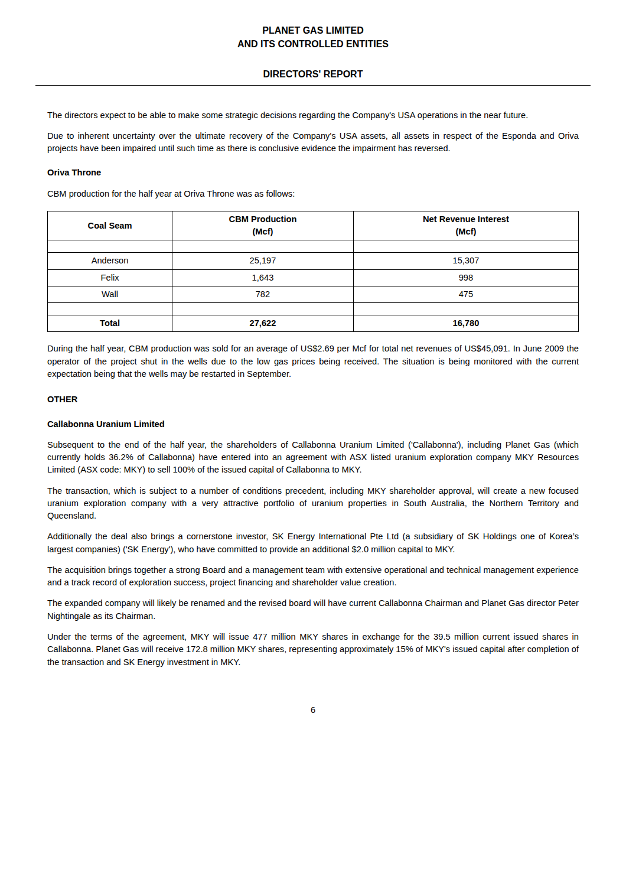PLANET GAS LIMITED
AND ITS CONTROLLED ENTITIES
DIRECTORS' REPORT
The directors expect to be able to make some strategic decisions regarding the Company's USA operations in the near future.
Due to inherent uncertainty over the ultimate recovery of the Company's USA assets, all assets in respect of the Esponda and Oriva projects have been impaired until such time as there is conclusive evidence the impairment has reversed.
Oriva Throne
CBM production for the half year at Oriva Throne was as follows:
| Coal Seam | CBM Production (Mcf) | Net Revenue Interest (Mcf) |
| --- | --- | --- |
| Anderson | 25,197 | 15,307 |
| Felix | 1,643 | 998 |
| Wall | 782 | 475 |
| Total | 27,622 | 16,780 |
During the half year, CBM production was sold for an average of US$2.69 per Mcf for total net revenues of US$45,091. In June 2009 the operator of the project shut in the wells due to the low gas prices being received. The situation is being monitored with the current expectation being that the wells may be restarted in September.
OTHER
Callabonna Uranium Limited
Subsequent to the end of the half year, the shareholders of Callabonna Uranium Limited ('Callabonna'), including Planet Gas (which currently holds 36.2% of Callabonna) have entered into an agreement with ASX listed uranium exploration company MKY Resources Limited (ASX code: MKY) to sell 100% of the issued capital of Callabonna to MKY.
The transaction, which is subject to a number of conditions precedent, including MKY shareholder approval, will create a new focused uranium exploration company with a very attractive portfolio of uranium properties in South Australia, the Northern Territory and Queensland.
Additionally the deal also brings a cornerstone investor, SK Energy International Pte Ltd (a subsidiary of SK Holdings one of Korea’s largest companies) ('SK Energy'), who have committed to provide an additional $2.0 million capital to MKY.
The acquisition brings together a strong Board and a management team with extensive operational and technical management experience and a track record of exploration success, project financing and shareholder value creation.
The expanded company will likely be renamed and the revised board will have current Callabonna Chairman and Planet Gas director Peter Nightingale as its Chairman.
Under the terms of the agreement, MKY will issue 477 million MKY shares in exchange for the 39.5 million current issued shares in Callabonna. Planet Gas will receive 172.8 million MKY shares, representing approximately 15% of MKY's issued capital after completion of the transaction and SK Energy investment in MKY.
6